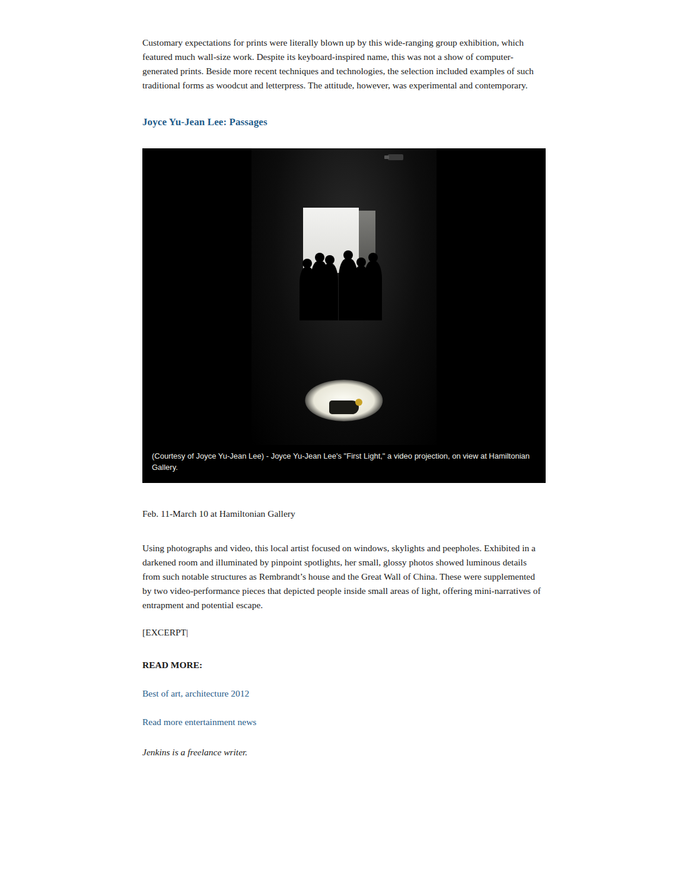Customary expectations for prints were literally blown up by this wide-ranging group exhibition, which featured much wall-size work. Despite its keyboard-inspired name, this was not a show of computer-generated prints. Beside more recent techniques and technologies, the selection included examples of such traditional forms as woodcut and letterpress. The attitude, however, was experimental and contemporary.
Joyce Yu-Jean Lee: Passages
(Courtesy of Joyce Yu-Jean Lee) - Joyce Yu-Jean Lee's "First Light," a video projection, on view at Hamiltonian Gallery.
Feb. 11-March 10 at Hamiltonian Gallery
Using photographs and video, this local artist focused on windows, skylights and peepholes. Exhibited in a darkened room and illuminated by pinpoint spotlights, her small, glossy photos showed luminous details from such notable structures as Rembrandt’s house and the Great Wall of China. These were supplemented by two video-performance pieces that depicted people inside small areas of light, offering mini-narratives of entrapment and potential escape.
[EXCERPT|
READ MORE:
Best of art, architecture 2012
Read more entertainment news
Jenkins is a freelance writer.